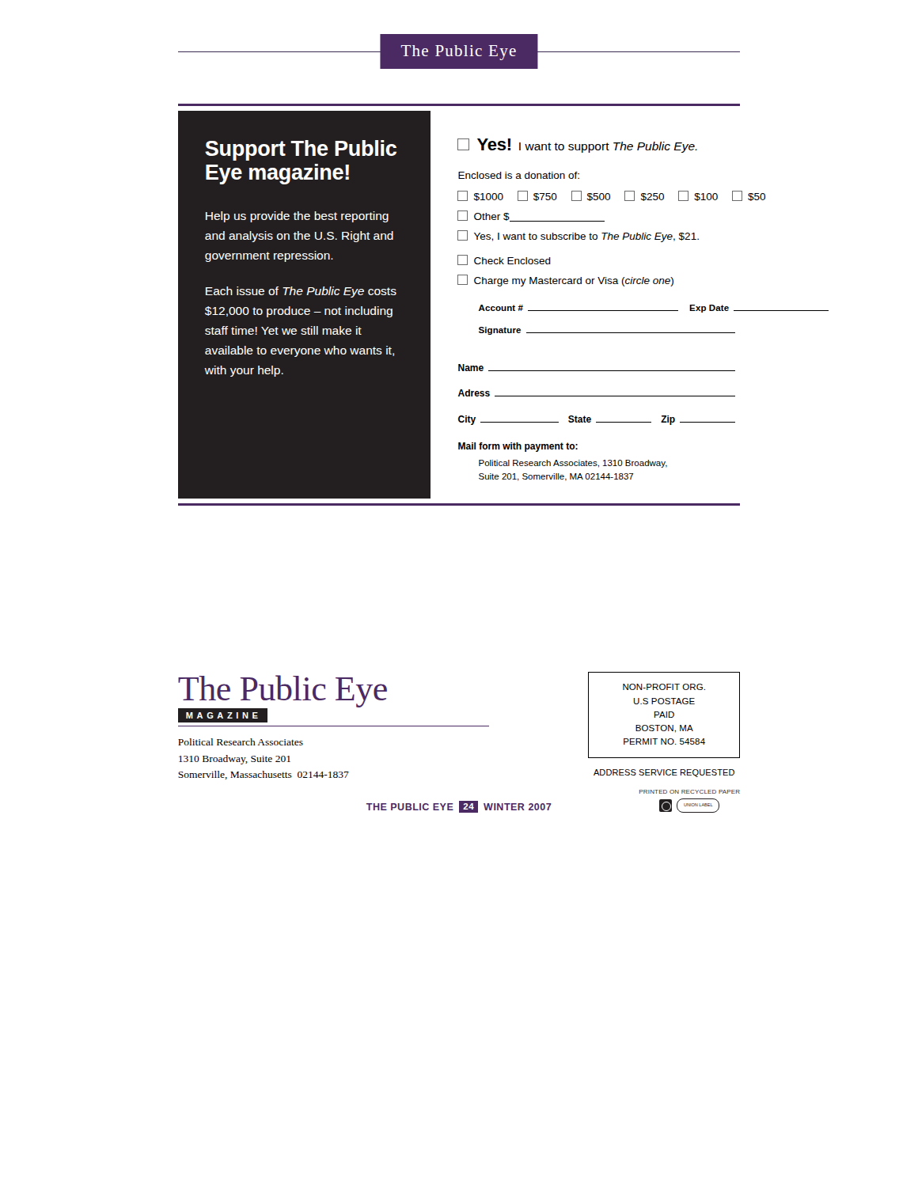The Public Eye
Support The Public Eye magazine!
Help us provide the best reporting and analysis on the U.S. Right and government repression.
Each issue of The Public Eye costs $12,000 to produce – not including staff time! Yet we still make it available to everyone who wants it, with your help.
Yes! I want to support The Public Eye.
Enclosed is a donation of:
$1000 $750 $500 $250 $100 $50
Other $
Yes, I want to subscribe to The Public Eye, $21.
Check Enclosed
Charge my Mastercard or Visa (circle one)
Account # Exp Date
Signature
Name
Adress
City State Zip
Mail form with payment to:
Political Research Associates, 1310 Broadway,
Suite 201, Somerville, MA 02144-1837
The Public Eye
MAGAZINE
Political Research Associates
1310 Broadway, Suite 201
Somerville, Massachusetts 02144-1837
NON-PROFIT ORG.
U.S POSTAGE
PAID
BOSTON, MA
PERMIT NO. 54584
ADDRESS SERVICE REQUESTED
THE PUBLIC EYE 24 WINTER 2007
PRINTED ON RECYCLED PAPER
UNION LABEL